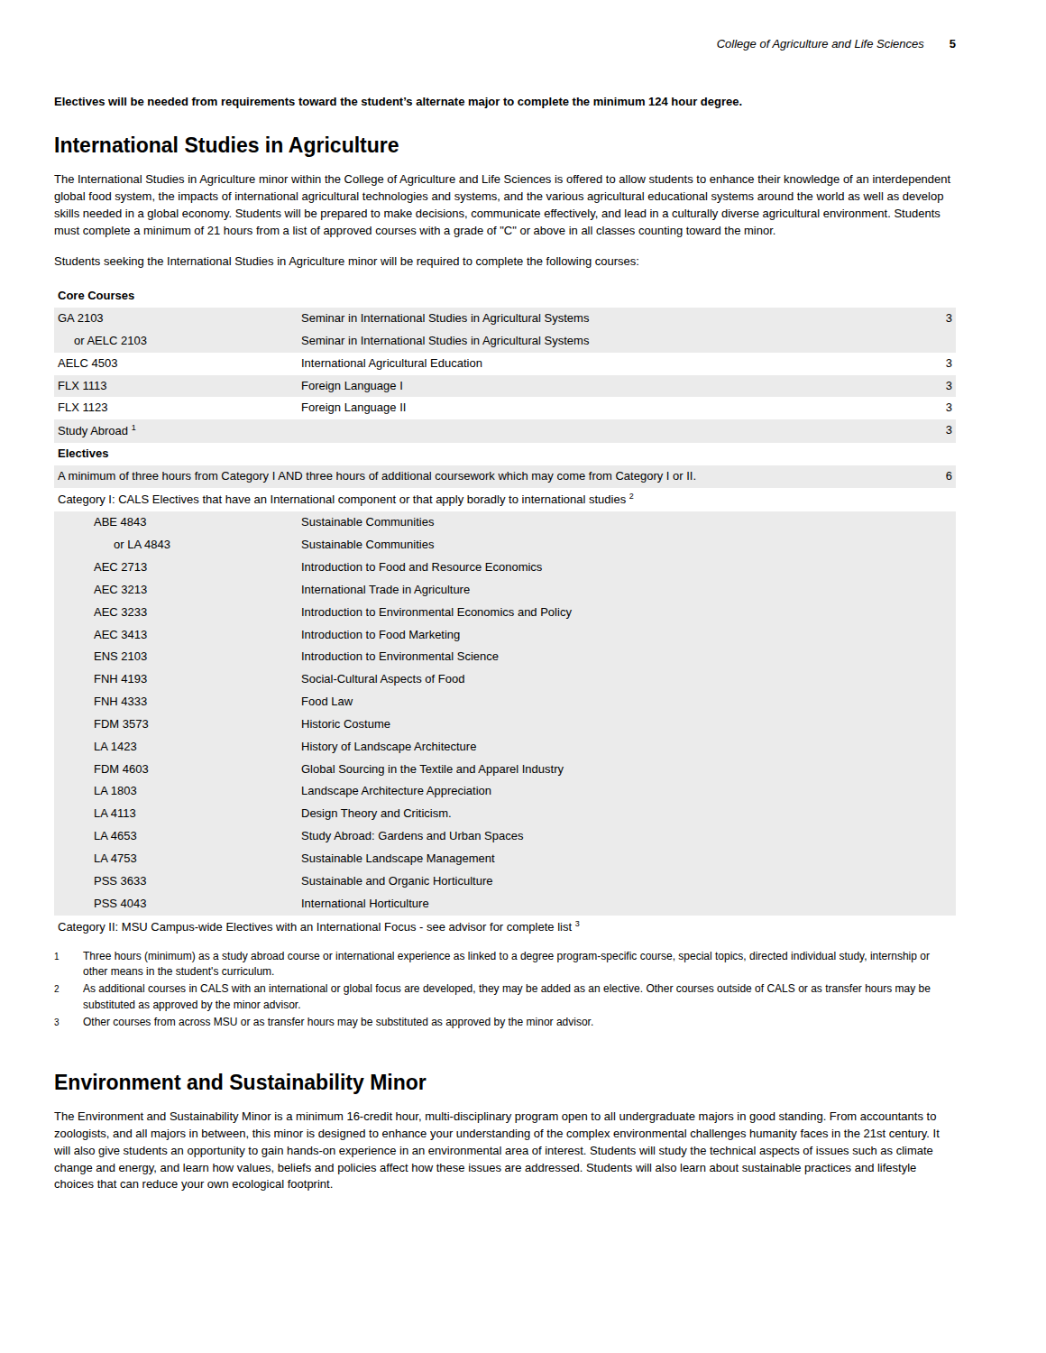College of Agriculture and Life Sciences 5
Electives will be needed from requirements toward the student’s alternate major to complete the minimum 124 hour degree.
International Studies in Agriculture
The International Studies in Agriculture minor within the College of Agriculture and Life Sciences is offered to allow students to enhance their knowledge of an interdependent global food system, the impacts of international agricultural technologies and systems, and the various agricultural educational systems around the world as well as develop skills needed in a global economy. Students will be prepared to make decisions, communicate effectively, and lead in a culturally diverse agricultural environment. Students must complete a minimum of 21 hours from a list of approved courses with a grade of "C" or above in all classes counting toward the minor.
Students seeking the International Studies in Agriculture minor will be required to complete the following courses:
| Core Courses | | |
| GA 2103 | Seminar in International Studies in Agricultural Systems | 3 |
| or AELC 2103 | Seminar in International Studies in Agricultural Systems | |
| AELC 4503 | International Agricultural Education | 3 |
| FLX 1113 | Foreign Language I | 3 |
| FLX 1123 | Foreign Language II | 3 |
| Study Abroad 1 | | 3 |
| Electives | | |
| A minimum of three hours from Category I AND three hours of additional coursework which may come from Category I or II. | 6 |
| Category I: CALS Electives that have an International component or that apply boradly to international studies 2 | |
| ABE 4843 | Sustainable Communities | |
| or LA 4843 | Sustainable Communities | |
| AEC 2713 | Introduction to Food and Resource Economics | |
| AEC 3213 | International Trade in Agriculture | |
| AEC 3233 | Introduction to Environmental Economics and Policy | |
| AEC 3413 | Introduction to Food Marketing | |
| ENS 2103 | Introduction to Environmental Science | |
| FNH 4193 | Social-Cultural Aspects of Food | |
| FNH 4333 | Food Law | |
| FDM 3573 | Historic Costume | |
| LA 1423 | History of Landscape Architecture | |
| FDM 4603 | Global Sourcing in the Textile and Apparel Industry | |
| LA 1803 | Landscape Architecture Appreciation | |
| LA 4113 | Design Theory and Criticism. | |
| LA 4653 | Study Abroad: Gardens and Urban Spaces | |
| LA 4753 | Sustainable Landscape Management | |
| PSS 3633 | Sustainable and Organic Horticulture | |
| PSS 4043 | International Horticulture | |
| Category II: MSU Campus-wide Electives with an International Focus - see advisor for complete list 3 | |
| 1 | Three hours (minimum) as a study abroad course or international experience as linked to a degree program-specific course, special topics, directed individual study, internship or other means in the student's curriculum. |
| 2 | As additional courses in CALS with an international or global focus are developed, they may be added as an elective. Other courses outside of CALS or as transfer hours may be substituted as approved by the minor advisor. |
| 3 | Other courses from across MSU or as transfer hours may be substituted as approved by the minor advisor. |
Environment and Sustainability Minor
The Environment and Sustainability Minor is a minimum 16-credit hour, multi-disciplinary program open to all undergraduate majors in good standing. From accountants to zoologists, and all majors in between, this minor is designed to enhance your understanding of the complex environmental challenges humanity faces in the 21st century. It will also give students an opportunity to gain hands-on experience in an environmental area of interest. Students will study the technical aspects of issues such as climate change and energy, and learn how values, beliefs and policies affect how these issues are addressed. Students will also learn about sustainable practices and lifestyle choices that can reduce your own ecological footprint.